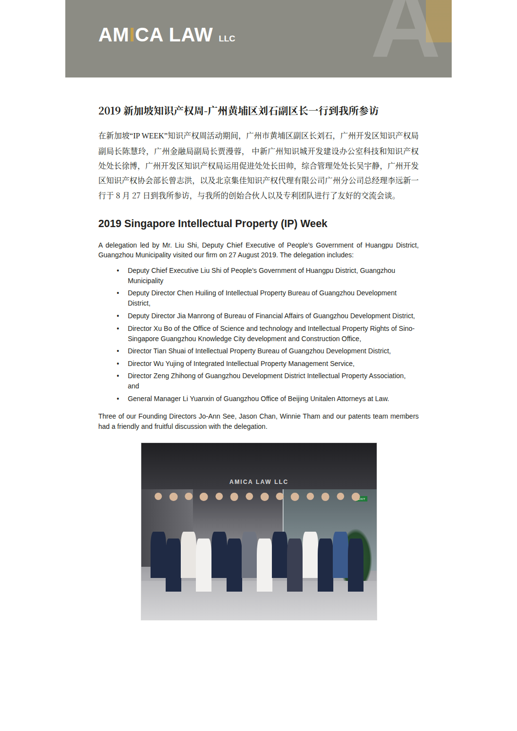A
AMICA LAW LLC
2019 新加坡知识产权周-广州黄埔区刘石副区长一行到我所参访
在新加坡“IP WEEK”知识产权周活动期间，广州市黄埔区副区长刘石，广州开发区知识产权局副局长陈慧玲，广州金融局副局长贾漫蓉， 中新广州知识城开发建设办公室科技和知识产权处处长徐博，广州开发区知识产权局运用促进处处长田帅，综合管理处处长吴宇静，广州开发区知识产权协会部长曾志洪，以及北京集佳知识产权代理有限公司广州分公司总经理李远新一行于 8 月 27 日到我所参访，与我所的创始合伙人以及专利团队进行了友好的交流会谈。
2019 Singapore Intellectual Property (IP) Week
A delegation led by Mr. Liu Shi, Deputy Chief Executive of People's Government of Huangpu District, Guangzhou Municipality visited our firm on 27 August 2019. The delegation includes:
Deputy Chief Executive Liu Shi of People's Government of Huangpu District, Guangzhou Municipality
Deputy Director Chen Huiling of Intellectual Property Bureau of Guangzhou Development District,
Deputy Director Jia Manrong of Bureau of Financial Affairs of Guangzhou Development District,
Director Xu Bo of the Office of Science and technology and Intellectual Property Rights of Sino-Singapore Guangzhou Knowledge City development and Construction Office,
Director Tian Shuai of Intellectual Property Bureau of Guangzhou Development District,
Director Wu Yujing of Integrated Intellectual Property Management Service,
Director Zeng Zhihong of Guangzhou Development District Intellectual Property Association, and
General Manager Li Yuanxin of Guangzhou Office of Beijing Unitalen Attorneys at Law.
Three of our Founding Directors Jo-Ann See, Jason Chan, Winnie Tham and our patents team members had a friendly and fruitful discussion with the delegation.
AMICA LAW LLC
EXIT